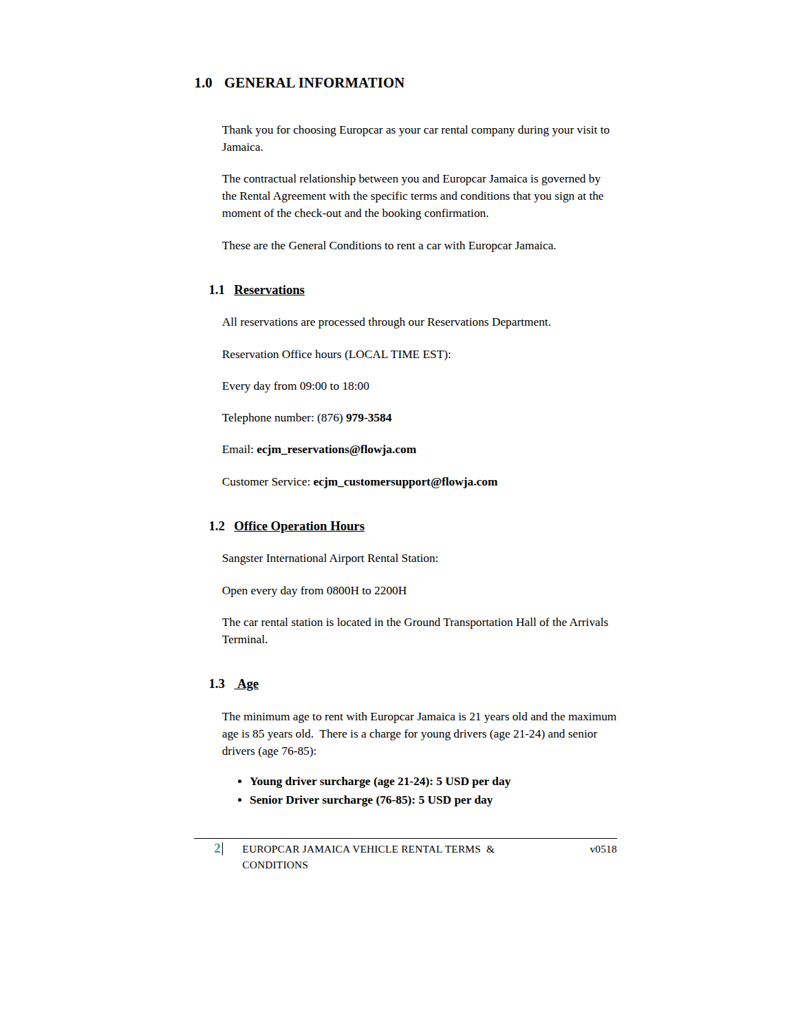1.0 GENERAL INFORMATION
Thank you for choosing Europcar as your car rental company during your visit to Jamaica.
The contractual relationship between you and Europcar Jamaica is governed by the Rental Agreement with the specific terms and conditions that you sign at the moment of the check-out and the booking confirmation.
These are the General Conditions to rent a car with Europcar Jamaica.
1.1 Reservations
All reservations are processed through our Reservations Department.
Reservation Office hours (LOCAL TIME EST):
Every day from 09:00 to 18:00
Telephone number: (876) 979-3584
Email: ecjm_reservations@flowja.com
Customer Service: ecjm_customersupport@flowja.com
1.2 Office Operation Hours
Sangster International Airport Rental Station:
Open every day from 0800H to 2200H
The car rental station is located in the Ground Transportation Hall of the Arrivals Terminal.
1.3 Age
The minimum age to rent with Europcar Jamaica is 21 years old and the maximum age is 85 years old. There is a charge for young drivers (age 21-24) and senior drivers (age 76-85):
Young driver surcharge (age 21-24): 5 USD per day
Senior Driver surcharge (76-85): 5 USD per day
2 EUROPCAR JAMAICA VEHICLE RENTAL TERMS & CONDITIONS v0518